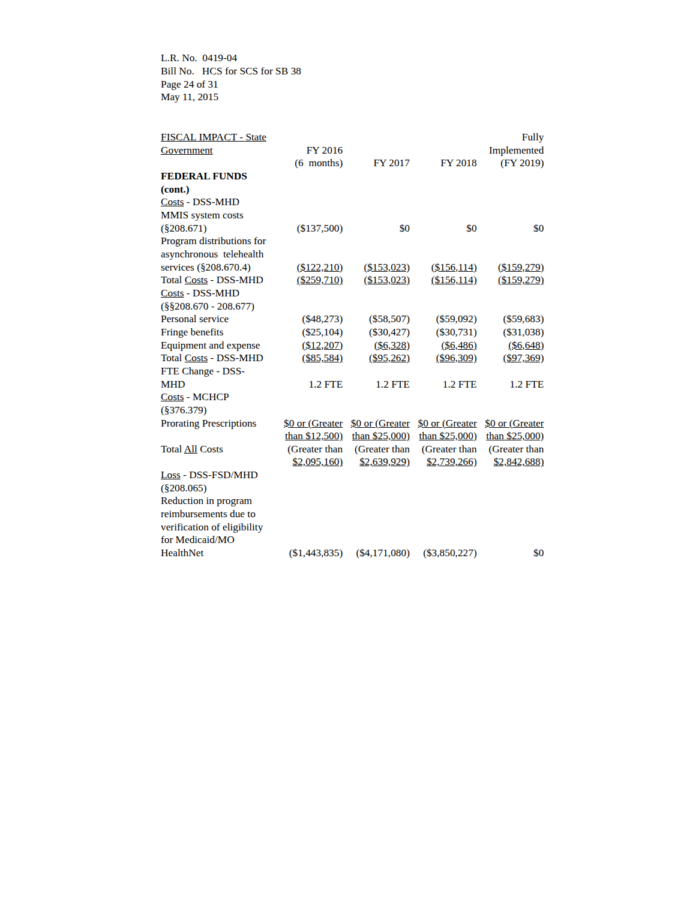L.R. No. 0419-04
Bill No. HCS for SCS for SB 38
Page 24 of 31
May 11, 2015
| FISCAL IMPACT - State | | | | Fully |
| Government | FY 2016 | | | Implemented |
| | (6 months) | FY 2017 | FY 2018 | (FY 2019) |
| FEDERAL FUNDS | | | | |
| (cont.) | | | | |
| Costs - DSS-MHD | | | | |
| MMIS system costs | | | | |
| (§208.671) | ($137,500) | $0 | $0 | $0 |
| Program distributions for | | | | |
| asynchronous telehealth | | | | |
| services (§208.670.4) | ($122,210) | ($153,023) | ($156,114) | ($159,279) |
| Total Costs - DSS-MHD | ($259,710) | ($153,023) | ($156,114) | ($159,279) |
| Costs - DSS-MHD | | | | |
| (§§208.670 - 208.677) | | | | |
| Personal service | ($48,273) | ($58,507) | ($59,092) | ($59,683) |
| Fringe benefits | ($25,104) | ($30,427) | ($30,731) | ($31,038) |
| Equipment and expense | ($12,207) | ($6,328) | ($6,486) | ($6,648) |
| Total Costs - DSS-MHD | ($85,584) | ($95,262) | ($96,309) | ($97,369) |
| FTE Change - DSS- | | | | |
| MHD | 1.2 FTE | 1.2 FTE | 1.2 FTE | 1.2 FTE |
| Costs - MCHCP | | | | |
| (§376.379) | | | | |
| Prorating Prescriptions | $0 or (Greater | $0 or (Greater | $0 or (Greater | $0 or (Greater |
| | than $12,500) | than $25,000) | than $25,000) | than $25,000) |
| Total All Costs | (Greater than | (Greater than | (Greater than | (Greater than |
| | $2,095,160) | $2,639,929) | $2,739,266) | $2,842,688) |
| Loss - DSS-FSD/MHD | | | | |
| (§208.065) | | | | |
| Reduction in program | | | | |
| reimbursements due to | | | | |
| verification of eligibility | | | | |
| for Medicaid/MO | | | | |
| HealthNet | ($1,443,835) | ($4,171,080) | ($3,850,227) | $0 |